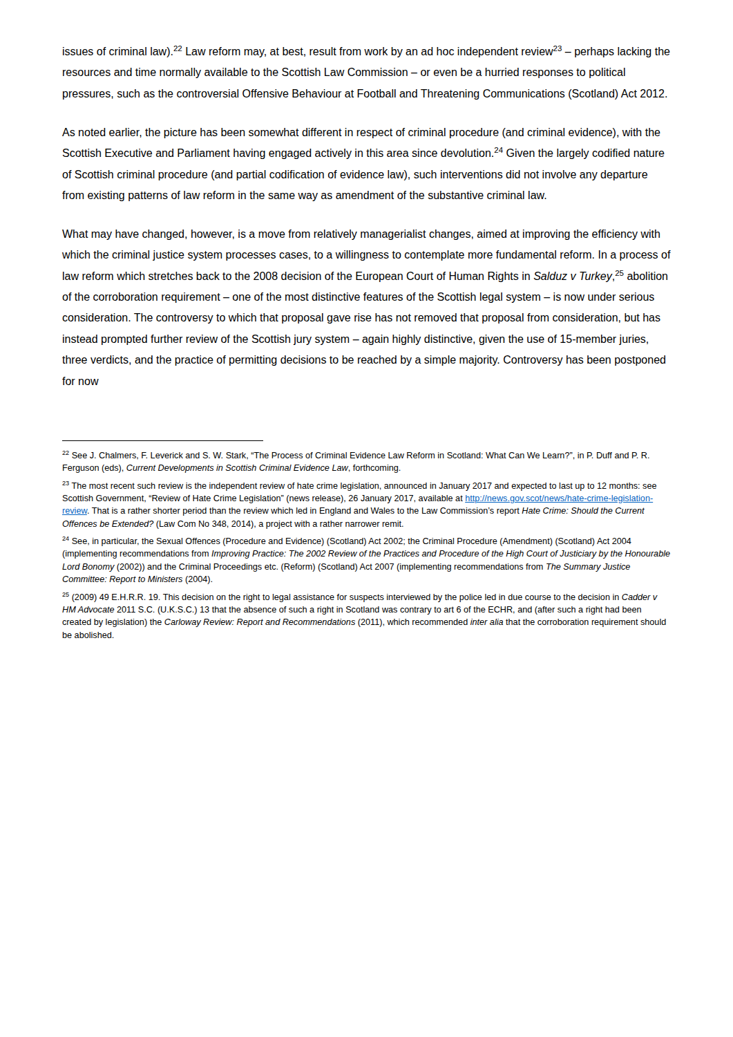issues of criminal law).22 Law reform may, at best, result from work by an ad hoc independent review23 – perhaps lacking the resources and time normally available to the Scottish Law Commission – or even be a hurried responses to political pressures, such as the controversial Offensive Behaviour at Football and Threatening Communications (Scotland) Act 2012.
As noted earlier, the picture has been somewhat different in respect of criminal procedure (and criminal evidence), with the Scottish Executive and Parliament having engaged actively in this area since devolution.24 Given the largely codified nature of Scottish criminal procedure (and partial codification of evidence law), such interventions did not involve any departure from existing patterns of law reform in the same way as amendment of the substantive criminal law.
What may have changed, however, is a move from relatively managerialist changes, aimed at improving the efficiency with which the criminal justice system processes cases, to a willingness to contemplate more fundamental reform. In a process of law reform which stretches back to the 2008 decision of the European Court of Human Rights in Salduz v Turkey,25 abolition of the corroboration requirement – one of the most distinctive features of the Scottish legal system – is now under serious consideration. The controversy to which that proposal gave rise has not removed that proposal from consideration, but has instead prompted further review of the Scottish jury system – again highly distinctive, given the use of 15-member juries, three verdicts, and the practice of permitting decisions to be reached by a simple majority. Controversy has been postponed for now
22 See J. Chalmers, F. Leverick and S. W. Stark, “The Process of Criminal Evidence Law Reform in Scotland: What Can We Learn?”, in P. Duff and P. R. Ferguson (eds), Current Developments in Scottish Criminal Evidence Law, forthcoming.
23 The most recent such review is the independent review of hate crime legislation, announced in January 2017 and expected to last up to 12 months: see Scottish Government, “Review of Hate Crime Legislation” (news release), 26 January 2017, available at http://news.gov.scot/news/hate-crime-legislation-review. That is a rather shorter period than the review which led in England and Wales to the Law Commission’s report Hate Crime: Should the Current Offences be Extended? (Law Com No 348, 2014), a project with a rather narrower remit.
24 See, in particular, the Sexual Offences (Procedure and Evidence) (Scotland) Act 2002; the Criminal Procedure (Amendment) (Scotland) Act 2004 (implementing recommendations from Improving Practice: The 2002 Review of the Practices and Procedure of the High Court of Justiciary by the Honourable Lord Bonomy (2002)) and the Criminal Proceedings etc. (Reform) (Scotland) Act 2007 (implementing recommendations from The Summary Justice Committee: Report to Ministers (2004).
25 (2009) 49 E.H.R.R. 19. This decision on the right to legal assistance for suspects interviewed by the police led in due course to the decision in Cadder v HM Advocate 2011 S.C. (U.K.S.C.) 13 that the absence of such a right in Scotland was contrary to art 6 of the ECHR, and (after such a right had been created by legislation) the Carloway Review: Report and Recommendations (2011), which recommended inter alia that the corroboration requirement should be abolished.